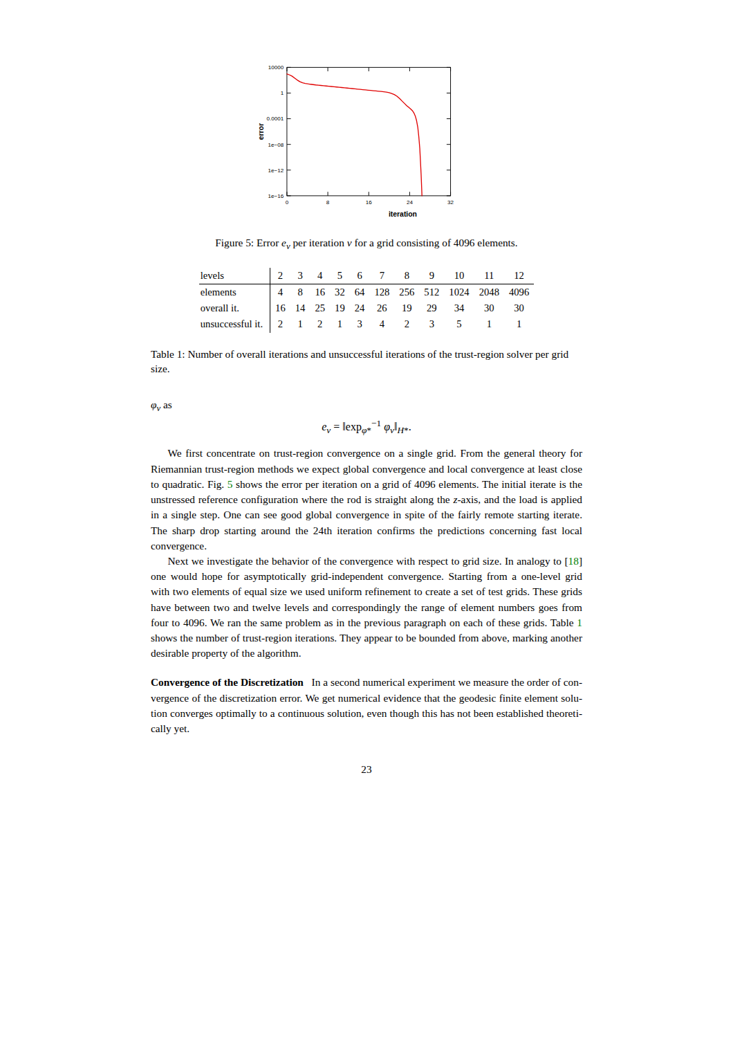10000 1 0.0001 1e−08 1e−12 1e−16 0 8 16 24 32 iteration error
Figure 5: Error eν per iteration ν for a grid consisting of 4096 elements.
| levels | 2 | 3 | 4 | 5 | 6 | 7 | 8 | 9 | 10 | 11 | 12 |
| elements | 4 | 8 | 16 | 32 | 64 | 128 | 256 | 512 | 1024 | 2048 | 4096 |
| overall it. | 16 | 14 | 25 | 19 | 24 | 26 | 19 | 29 | 34 | 30 | 30 |
| unsuccessful it. | 2 | 1 | 2 | 1 | 3 | 4 | 2 | 3 | 5 | 1 | 1 |
Table 1: Number of overall iterations and unsuccessful iterations of the trust-region solver per grid size.
φν as
eν = ‖expφ*−1 φν‖H*.
We first concentrate on trust-region convergence on a single grid. From the general theory for Riemannian trust-region methods we expect global convergence and local convergence at least close to quadratic. Fig. 5 shows the error per iteration on a grid of 4096 elements. The initial iterate is the unstressed reference configuration where the rod is straight along the z-axis, and the load is applied in a single step. One can see good global convergence in spite of the fairly remote starting iterate. The sharp drop starting around the 24th iteration confirms the predictions concerning fast local convergence.
Next we investigate the behavior of the convergence with respect to grid size. In analogy to [18] one would hope for asymptotically grid-independent convergence. Starting from a one-level grid with two elements of equal size we used uniform refinement to create a set of test grids. These grids have between two and twelve levels and correspondingly the range of element numbers goes from four to 4096. We ran the same problem as in the previous paragraph on each of these grids. Table 1 shows the number of trust-region iterations. They appear to be bounded from above, marking another desirable property of the algorithm.
Convergence of the Discretization In a second numerical experiment we measure the order of convergence of the discretization error. We get numerical evidence that the geodesic finite element solution converges optimally to a continuous solution, even though this has not been established theoretically yet.
23